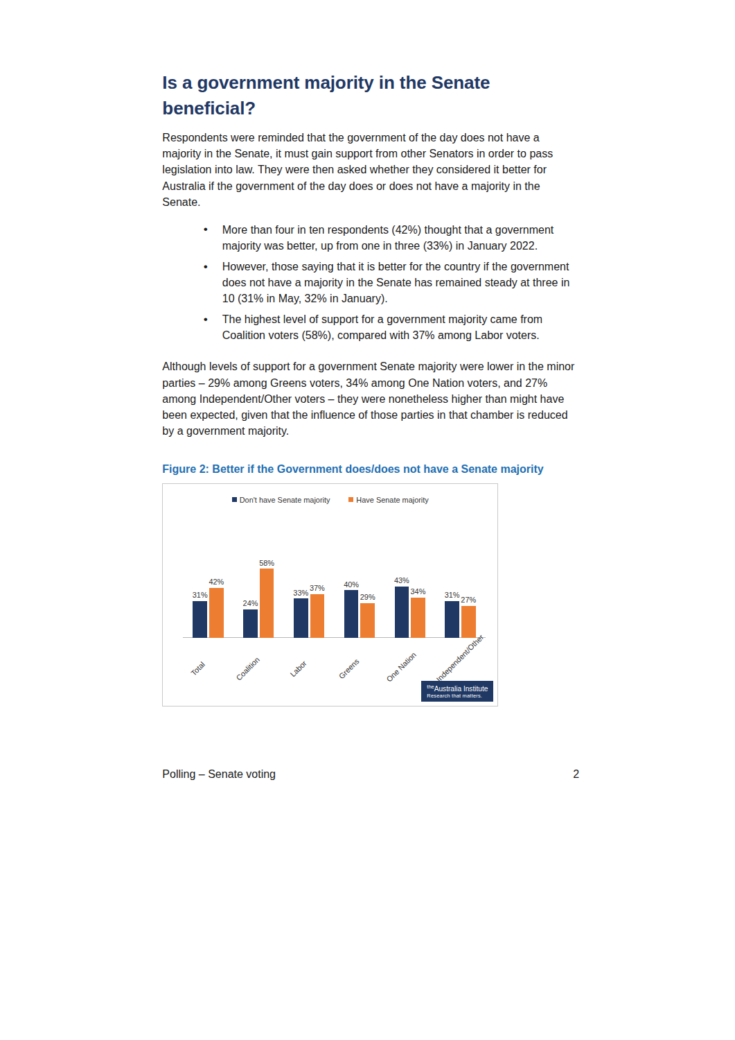Is a government majority in the Senate beneficial?
Respondents were reminded that the government of the day does not have a majority in the Senate, it must gain support from other Senators in order to pass legislation into law. They were then asked whether they considered it better for Australia if the government of the day does or does not have a majority in the Senate.
More than four in ten respondents (42%) thought that a government majority was better, up from one in three (33%) in January 2022.
However, those saying that it is better for the country if the government does not have a majority in the Senate has remained steady at three in 10 (31% in May, 32% in January).
The highest level of support for a government majority came from Coalition voters (58%), compared with 37% among Labor voters.
Although levels of support for a government Senate majority were lower in the minor parties – 29% among Greens voters, 34% among One Nation voters, and 27% among Independent/Other voters – they were nonetheless higher than might have been expected, given that the influence of those parties in that chamber is reduced by a government majority.
Figure 2: Better if the Government does/does not have a Senate majority
Don't have Senate majority Have Senate majority
31%
42%
24%
58%
33%
37%
40%
29%
43%
34%
31%
27%
Total
Coalition
Labor
Greens
One Nation
Independent/Other
the Australia InstituteResearch that matters.
Polling – Senate voting 2